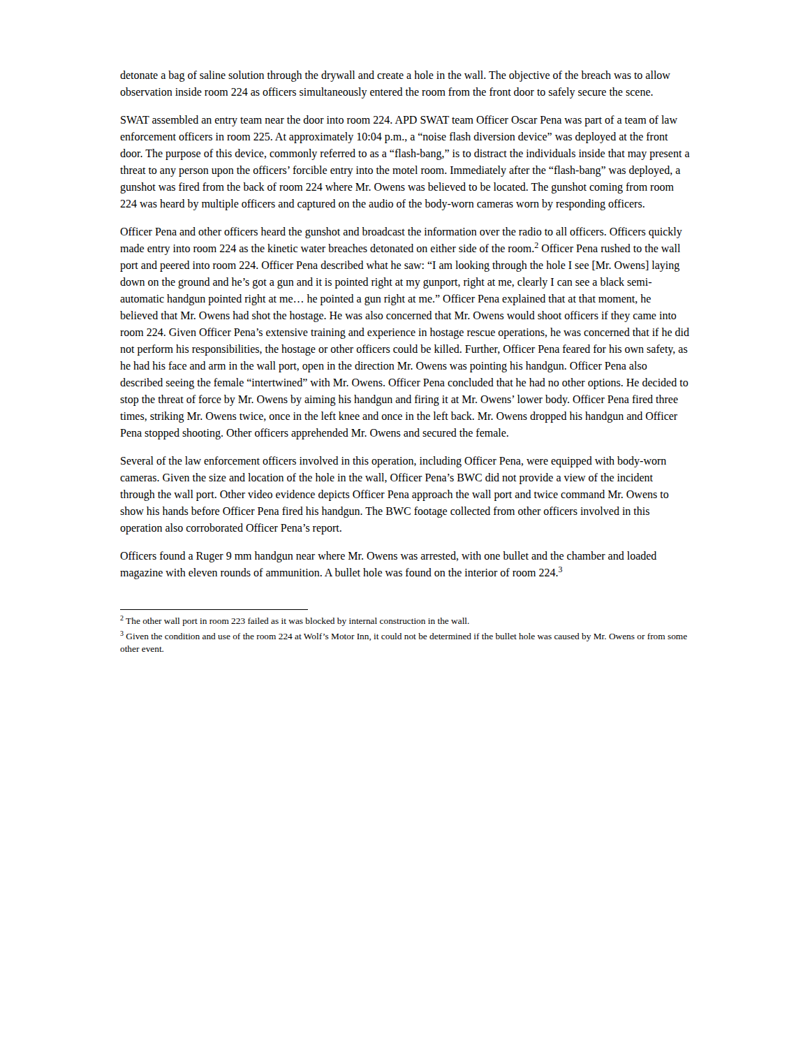detonate a bag of saline solution through the drywall and create a hole in the wall. The objective of the breach was to allow observation inside room 224 as officers simultaneously entered the room from the front door to safely secure the scene.
SWAT assembled an entry team near the door into room 224. APD SWAT team Officer Oscar Pena was part of a team of law enforcement officers in room 225. At approximately 10:04 p.m., a “noise flash diversion device” was deployed at the front door. The purpose of this device, commonly referred to as a “flash-bang,” is to distract the individuals inside that may present a threat to any person upon the officers’ forcible entry into the motel room. Immediately after the “flash-bang” was deployed, a gunshot was fired from the back of room 224 where Mr. Owens was believed to be located. The gunshot coming from room 224 was heard by multiple officers and captured on the audio of the body-worn cameras worn by responding officers.
Officer Pena and other officers heard the gunshot and broadcast the information over the radio to all officers. Officers quickly made entry into room 224 as the kinetic water breaches detonated on either side of the room.2 Officer Pena rushed to the wall port and peered into room 224. Officer Pena described what he saw: “I am looking through the hole I see [Mr. Owens] laying down on the ground and he’s got a gun and it is pointed right at my gunport, right at me, clearly I can see a black semi-automatic handgun pointed right at me… he pointed a gun right at me.” Officer Pena explained that at that moment, he believed that Mr. Owens had shot the hostage. He was also concerned that Mr. Owens would shoot officers if they came into room 224. Given Officer Pena’s extensive training and experience in hostage rescue operations, he was concerned that if he did not perform his responsibilities, the hostage or other officers could be killed. Further, Officer Pena feared for his own safety, as he had his face and arm in the wall port, open in the direction Mr. Owens was pointing his handgun. Officer Pena also described seeing the female “intertwined” with Mr. Owens. Officer Pena concluded that he had no other options. He decided to stop the threat of force by Mr. Owens by aiming his handgun and firing it at Mr. Owens’ lower body. Officer Pena fired three times, striking Mr. Owens twice, once in the left knee and once in the left back. Mr. Owens dropped his handgun and Officer Pena stopped shooting. Other officers apprehended Mr. Owens and secured the female.
Several of the law enforcement officers involved in this operation, including Officer Pena, were equipped with body-worn cameras. Given the size and location of the hole in the wall, Officer Pena’s BWC did not provide a view of the incident through the wall port. Other video evidence depicts Officer Pena approach the wall port and twice command Mr. Owens to show his hands before Officer Pena fired his handgun. The BWC footage collected from other officers involved in this operation also corroborated Officer Pena’s report.
Officers found a Ruger 9 mm handgun near where Mr. Owens was arrested, with one bullet and the chamber and loaded magazine with eleven rounds of ammunition. A bullet hole was found on the interior of room 224.3
2 The other wall port in room 223 failed as it was blocked by internal construction in the wall.
3 Given the condition and use of the room 224 at Wolf’s Motor Inn, it could not be determined if the bullet hole was caused by Mr. Owens or from some other event.